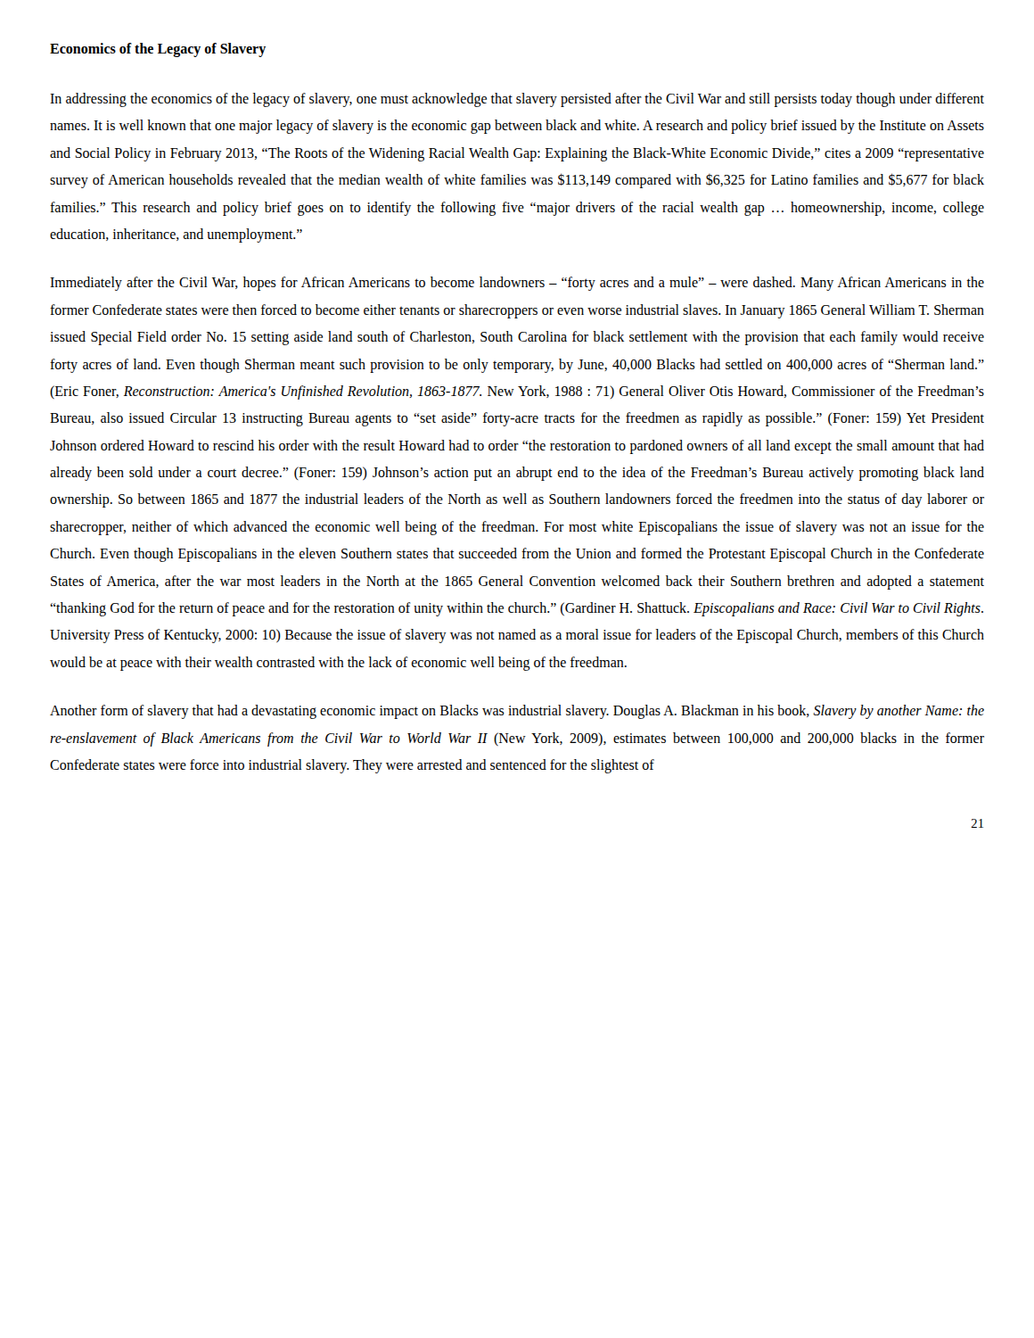Economics of the Legacy of Slavery
In addressing the economics of the legacy of slavery, one must acknowledge that slavery persisted after the Civil War and still persists today though under different names. It is well known that one major legacy of slavery is the economic gap between black and white. A research and policy brief issued by the Institute on Assets and Social Policy in February 2013, “The Roots of the Widening Racial Wealth Gap: Explaining the Black-White Economic Divide,” cites a 2009 “representative survey of American households revealed that the median wealth of white families was $113,149 compared with $6,325 for Latino families and $5,677 for black families.” This research and policy brief goes on to identify the following five “major drivers of the racial wealth gap … homeownership, income, college education, inheritance, and unemployment.”
Immediately after the Civil War, hopes for African Americans to become landowners – “forty acres and a mule” – were dashed. Many African Americans in the former Confederate states were then forced to become either tenants or sharecroppers or even worse industrial slaves. In January 1865 General William T. Sherman issued Special Field order No. 15 setting aside land south of Charleston, South Carolina for black settlement with the provision that each family would receive forty acres of land. Even though Sherman meant such provision to be only temporary, by June, 40,000 Blacks had settled on 400,000 acres of “Sherman land.” (Eric Foner, Reconstruction: America's Unfinished Revolution, 1863-1877. New York, 1988 : 71) General Oliver Otis Howard, Commissioner of the Freedman’s Bureau, also issued Circular 13 instructing Bureau agents to “set aside” forty-acre tracts for the freedmen as rapidly as possible.” (Foner: 159) Yet President Johnson ordered Howard to rescind his order with the result Howard had to order “the restoration to pardoned owners of all land except the small amount that had already been sold under a court decree.” (Foner: 159) Johnson’s action put an abrupt end to the idea of the Freedman’s Bureau actively promoting black land ownership. So between 1865 and 1877 the industrial leaders of the North as well as Southern landowners forced the freedmen into the status of day laborer or sharecropper, neither of which advanced the economic well being of the freedman. For most white Episcopalians the issue of slavery was not an issue for the Church. Even though Episcopalians in the eleven Southern states that succeeded from the Union and formed the Protestant Episcopal Church in the Confederate States of America, after the war most leaders in the North at the 1865 General Convention welcomed back their Southern brethren and adopted a statement “thanking God for the return of peace and for the restoration of unity within the church.” (Gardiner H. Shattuck. Episcopalians and Race: Civil War to Civil Rights. University Press of Kentucky, 2000: 10) Because the issue of slavery was not named as a moral issue for leaders of the Episcopal Church, members of this Church would be at peace with their wealth contrasted with the lack of economic well being of the freedman.
Another form of slavery that had a devastating economic impact on Blacks was industrial slavery. Douglas A. Blackman in his book, Slavery by another Name: the re-enslavement of Black Americans from the Civil War to World War II (New York, 2009), estimates between 100,000 and 200,000 blacks in the former Confederate states were force into industrial slavery. They were arrested and sentenced for the slightest of
21